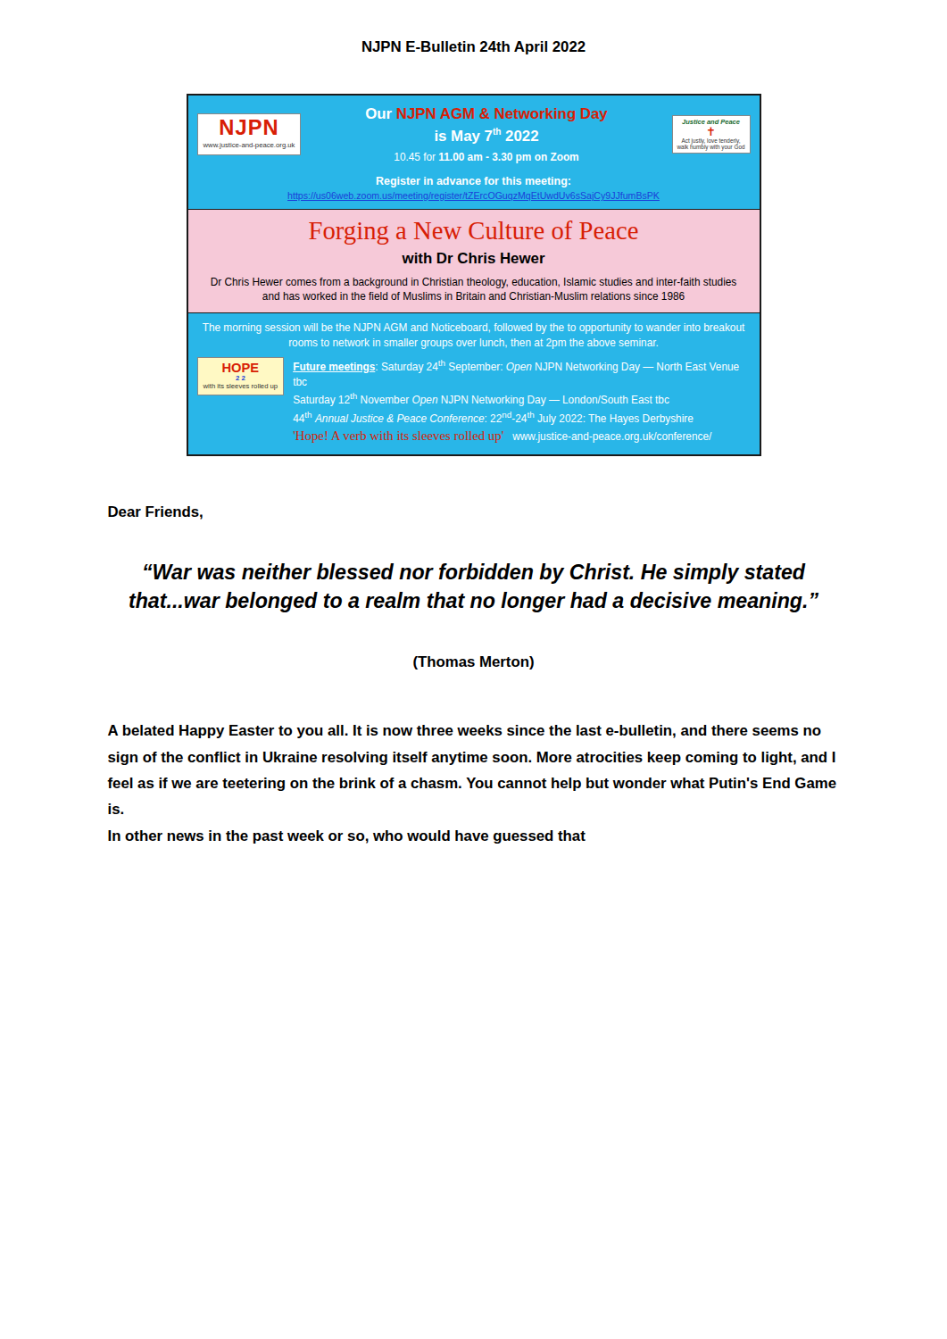NJPN E-Bulletin 24th April 2022
NJPN
www.justice-and-peace.org.uk
Our NJPN AGM & Networking Day
is May 7th 2022
10.45 for 11.00 am - 3.30 pm on Zoom
Justice and Peace
✝
Act justly, love tenderly,
walk humbly with your God
Register in advance for this meeting: https://us06web.zoom.us/meeting/register/tZErcOGuqzMqEtUwdUv6sSajCy9JJfumBsPK
Forging a New Culture of Peace
with Dr Chris Hewer
Dr Chris Hewer comes from a background in Christian theology, education, Islamic studies and inter-faith studies and has worked in the field of Muslims in Britain and Christian-Muslim relations since 1986
The morning session will be the NJPN AGM and Noticeboard, followed by the to opportunity to wander into breakout rooms to network in smaller groups over lunch, then at 2pm the above seminar.
HOPE
2 2
with its sleeves rolled up
Future meetings: Saturday 24th September: Open NJPN Networking Day — North East Venue tbc
Saturday 12th November Open NJPN Networking Day — London/South East tbc
44th Annual Justice & Peace Conference: 22nd-24th July 2022: The Hayes Derbyshire
'Hope! A verb with its sleeves rolled up' www.justice-and-peace.org.uk/conference/
Dear Friends,
“War was neither blessed nor forbidden by Christ. He simply stated that...war belonged to a realm that no longer had a decisive meaning.”
(Thomas Merton)
A belated Happy Easter to you all. It is now three weeks since the last e-bulletin, and there seems no sign of the conflict in Ukraine resolving itself anytime soon. More atrocities keep coming to light, and I feel as if we are teetering on the brink of a chasm. You cannot help but wonder what Putin's End Game is.
In other news in the past week or so, who would have guessed that